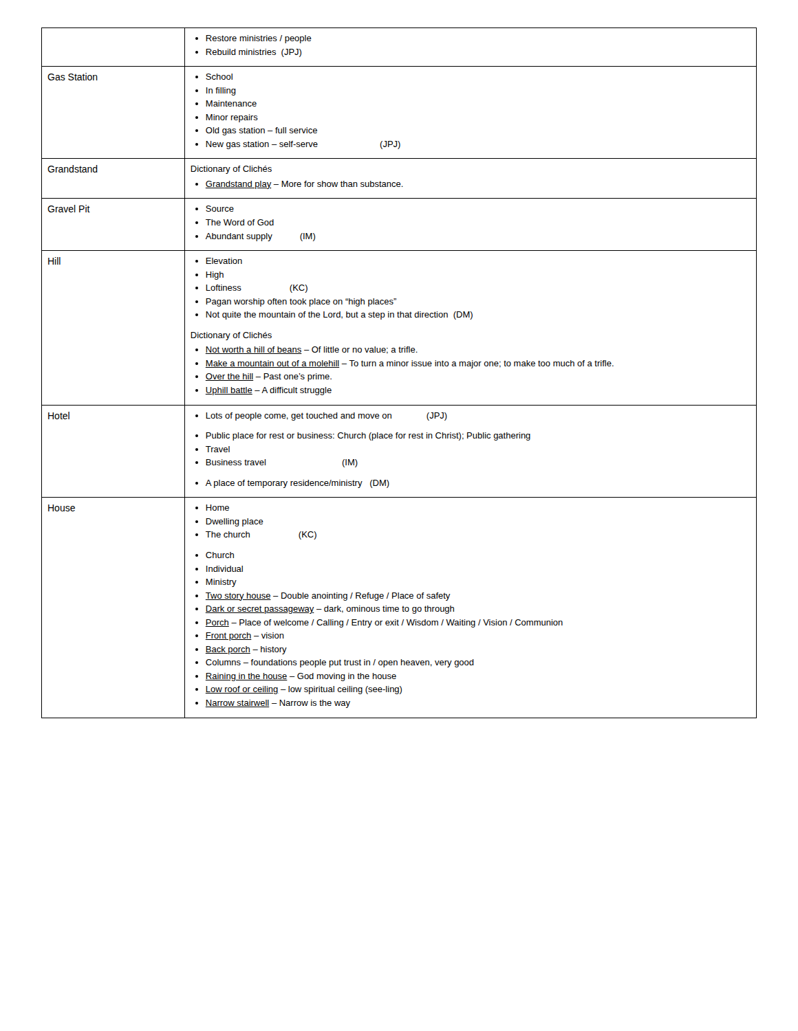| | Restore ministries / people Rebuild ministries (JPJ) |
| Gas Station | School In filling Maintenance Minor repairs Old gas station – full service New gas station – self-serve (JPJ) |
| Grandstand | Dictionary of Clichés Grandstand play – More for show than substance. |
| Gravel Pit | Source The Word of God Abundant supply (IM) |
| Hill | Elevation High Loftiness (KC) Pagan worship often took place on “high places” Not quite the mountain of the Lord, but a step in that direction (DM) Dictionary of Clichés Not worth a hill of beans – Of little or no value; a trifle. Make a mountain out of a molehill – To turn a minor issue into a major one; to make too much of a trifle. Over the hill – Past one’s prime. Uphill battle – A difficult struggle |
| Hotel | Lots of people come, get touched and move on (JPJ) Public place for rest or business: Church (place for rest in Christ); Public gathering Travel Business travel (IM) A place of temporary residence/ministry (DM) |
| House | Home Dwelling place The church (KC) Church Individual Ministry Two story house – Double anointing / Refuge / Place of safety Dark or secret passageway – dark, ominous time to go through Porch – Place of welcome / Calling / Entry or exit / Wisdom / Waiting / Vision / Communion Front porch – vision Back porch – history Columns – foundations people put trust in / open heaven, very good Raining in the house – God moving in the house Low roof or ceiling – low spiritual ceiling (see-ling) Narrow stairwell – Narrow is the way |